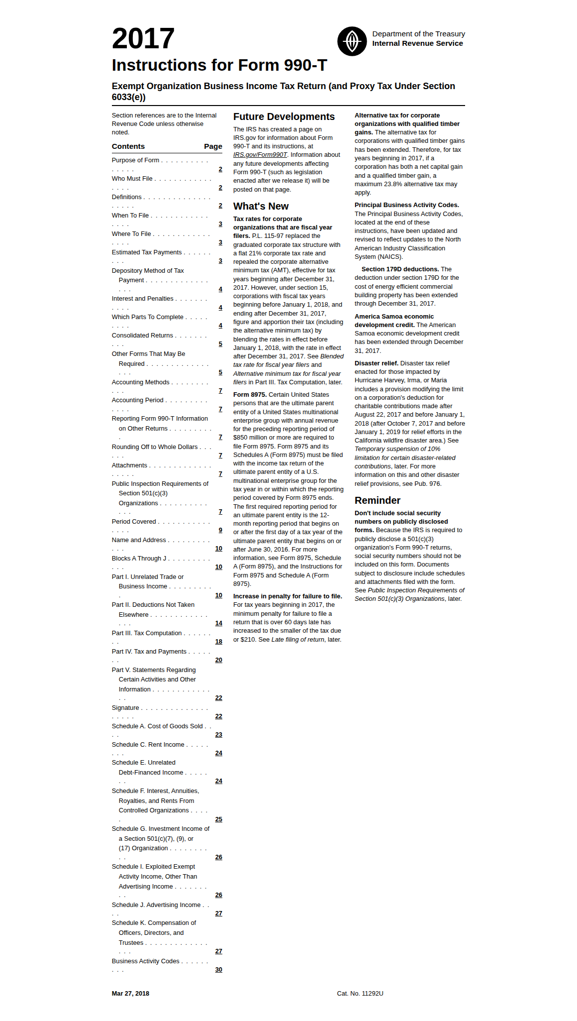2017
Instructions for Form 990-T
Department of the Treasury
Internal Revenue Service
Exempt Organization Business Income Tax Return (and Proxy Tax Under Section 6033(e))
Section references are to the Internal Revenue Code unless otherwise noted.
Contents Page
| Purpose of Form . . . . . . . . . . . . . . . | 2 |
| Who Must File . . . . . . . . . . . . . . . . | 2 |
| Definitions . . . . . . . . . . . . . . . . . . . | 2 |
| When To File . . . . . . . . . . . . . . . . | 3 |
| Where To File . . . . . . . . . . . . . . . . | 3 |
| Estimated Tax Payments . . . . . . . . . | 3 |
| Depository Method of Tax | |
| Payment . . . . . . . . . . . . . . . . | 4 |
| Interest and Penalties . . . . . . . . . . . | 4 |
| Which Parts To Complete . . . . . . . . . | 4 |
| Consolidated Returns . . . . . . . . . . | 5 |
| Other Forms That May Be | |
| Required . . . . . . . . . . . . . . . . | 5 |
| Accounting Methods . . . . . . . . . . . | 7 |
| Accounting Period . . . . . . . . . . . . . | 7 |
| Reporting Form 990-T Information | |
| on Other Returns . . . . . . . . . . | 7 |
| Rounding Off to Whole Dollars . . . . . . | 7 |
| Attachments . . . . . . . . . . . . . . . . . . | 7 |
| Public Inspection Requirements of | |
| Section 501(c)(3) | |
| Organizations . . . . . . . . . . . . . | 7 |
| Period Covered . . . . . . . . . . . . . . . | 9 |
| Name and Address . . . . . . . . . . . . | 10 |
| Blocks A Through J . . . . . . . . . . . . | 10 |
| Part I. Unrelated Trade or | |
| Business Income . . . . . . . . . . | 10 |
| Part II. Deductions Not Taken | |
| Elsewhere . . . . . . . . . . . . . . . | 14 |
| Part III. Tax Computation . . . . . . . . | 18 |
| Part IV. Tax and Payments . . . . . . . | 20 |
| Part V. Statements Regarding | |
| Certain Activities and Other | |
| Information . . . . . . . . . . . . . . | 22 |
| Signature . . . . . . . . . . . . . . . . . . . | 22 |
| Schedule A. Cost of Goods Sold . . . . | 23 |
| Schedule C. Rent Income . . . . . . . . | 24 |
| Schedule E. Unrelated | |
| Debt-Financed Income . . . . . . . | 24 |
| Schedule F. Interest, Annuities, | |
| Royalties, and Rents From | |
| Controlled Organizations . . . . . | 25 |
| Schedule G. Investment Income of | |
| a Section 501(c)(7), (9), or | |
| (17) Organization . . . . . . . . . . | 26 |
| Schedule I. Exploited Exempt | |
| Activity Income, Other Than | |
| Advertising Income . . . . . . . . . | 26 |
| Schedule J. Advertising Income . . . . | 27 |
| Schedule K. Compensation of | |
| Officers, Directors, and | |
| Trustees . . . . . . . . . . . . . . . . | 27 |
| Business Activity Codes . . . . . . . . . | 30 |
Future Developments
The IRS has created a page on IRS.gov for information about Form 990-T and its instructions, at IRS.gov/Form990T. Information about any future developments affecting Form 990-T (such as legislation enacted after we release it) will be posted on that page.
What's New
Tax rates for corporate organizations that are fiscal year filers. P.L. 115-97 replaced the graduated corporate tax structure with a flat 21% corporate tax rate and repealed the corporate alternative minimum tax (AMT), effective for tax years beginning after December 31, 2017. However, under section 15, corporations with fiscal tax years beginning before January 1, 2018, and ending after December 31, 2017, figure and apportion their tax (including the alternative minimum tax) by blending the rates in effect before January 1, 2018, with the rate in effect after December 31, 2017. See Blended tax rate for fiscal year filers and Alternative minimum tax for fiscal year filers in Part III. Tax Computation, later.
Form 8975. Certain United States persons that are the ultimate parent entity of a United States multinational enterprise group with annual revenue for the preceding reporting period of $850 million or more are required to file Form 8975. Form 8975 and its Schedules A (Form 8975) must be filed with the income tax return of the ultimate parent entity of a U.S. multinational enterprise group for the tax year in or within which the reporting period covered by Form 8975 ends. The first required reporting period for an ultimate parent entity is the 12-month reporting period that begins on or after the first day of a tax year of the ultimate parent entity that begins on or after June 30, 2016. For more information, see Form 8975, Schedule A (Form 8975), and the Instructions for Form 8975 and Schedule A (Form 8975).
Increase in penalty for failure to file. For tax years beginning in 2017, the minimum penalty for failure to file a return that is over 60 days late has increased to the smaller of the tax due or $210. See Late filing of return, later.
Alternative tax for corporate organizations with qualified timber gains. The alternative tax for corporations with qualified timber gains has been extended. Therefore, for tax years beginning in 2017, if a corporation has both a net capital gain and a qualified timber gain, a maximum 23.8% alternative tax may apply.
Principal Business Activity Codes. The Principal Business Activity Codes, located at the end of these instructions, have been updated and revised to reflect updates to the North American Industry Classification System (NAICS).
Section 179D deductions. The deduction under section 179D for the cost of energy efficient commercial building property has been extended through December 31, 2017.
America Samoa economic development credit. The American Samoa economic development credit has been extended through December 31, 2017.
Disaster relief. Disaster tax relief enacted for those impacted by Hurricane Harvey, Irma, or Maria includes a provision modifying the limit on a corporation's deduction for charitable contributions made after August 22, 2017 and before January 1, 2018 (after October 7, 2017 and before January 1, 2019 for relief efforts in the California wildfire disaster area.) See Temporary suspension of 10% limitation for certain disaster-related contributions, later. For more information on this and other disaster relief provisions, see Pub. 976.
Reminder
Don't include social security numbers on publicly disclosed forms. Because the IRS is required to publicly disclose a 501(c)(3) organization's Form 990-T returns, social security numbers should not be included on this form. Documents subject to disclosure include schedules and attachments filed with the form. See Public Inspection Requirements of Section 501(c)(3) Organizations, later.
Mar 27, 2018 Cat. No. 11292U